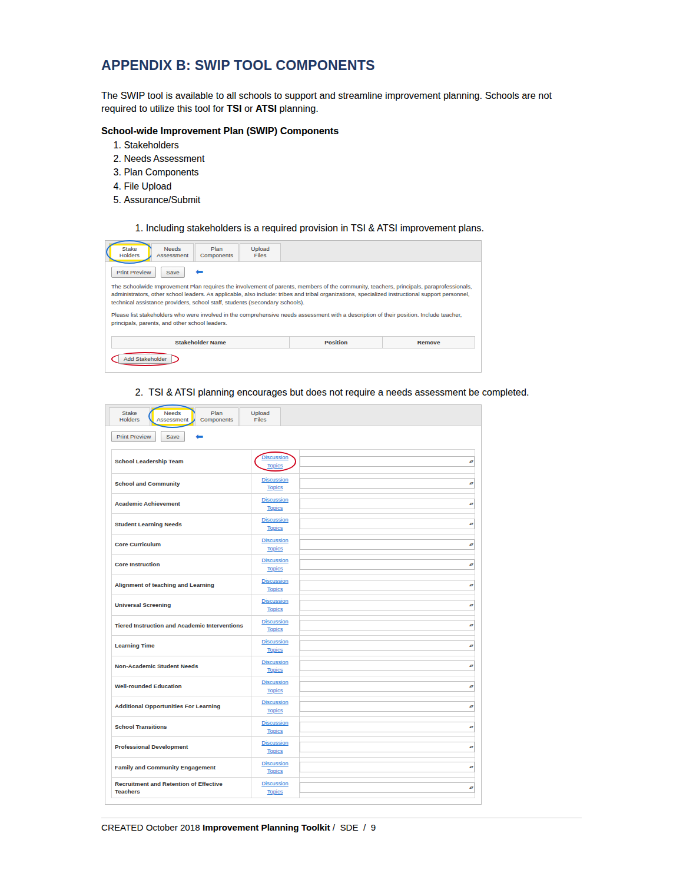APPENDIX B: SWIP TOOL COMPONENTS
The SWIP tool is available to all schools to support and streamline improvement planning. Schools are not required to utilize this tool for TSI or ATSI planning.
School-wide Improvement Plan (SWIP) Components
Stakeholders
Needs Assessment
Plan Components
File Upload
Assurance/Submit
1. Including stakeholders is a required provision in TSI & ATSI improvement plans.
Stake
Holders
Needs
Assessment
Plan
Components
Upload
Files
Print Preview Save ⬅
The Schoolwide Improvement Plan requires the involvement of parents, members of the community, teachers, principals, paraprofessionals, administrators, other school leaders. As applicable, also include: tribes and tribal organizations, specialized instructional support personnel, technical assistance providers, school staff, students (Secondary Schools).
Please list stakeholders who were involved in the comprehensive needs assessment with a description of their position. Include teacher, principals, parents, and other school leaders.
| Stakeholder Name | Position | Remove |
| --- | --- | --- |
Add Stakeholder
2. TSI & ATSI planning encourages but does not require a needs assessment be completed.
Stake
Holders
Needs
Assessment
Plan
Components
Upload
Files
Print Preview Save ⬅
| School Leadership Team | Discussion Topics | |
| School and Community | Discussion Topics | |
| Academic Achievement | Discussion Topics | |
| Student Learning Needs | Discussion Topics | |
| Core Curriculum | Discussion Topics | |
| Core Instruction | Discussion Topics | |
| Alignment of teaching and Learning | Discussion Topics | |
| Universal Screening | Discussion Topics | |
| Tiered Instruction and Academic Interventions | Discussion Topics | |
| Learning Time | Discussion Topics | |
| Non-Academic Student Needs | Discussion Topics | |
| Well-rounded Education | Discussion Topics | |
| Additional Opportunities For Learning | Discussion Topics | |
| School Transitions | Discussion Topics | |
| Professional Development | Discussion Topics | |
| Family and Community Engagement | Discussion Topics | |
| Recruitment and Retention of Effective Teachers | Discussion Topics | |
CREATED October 2018 Improvement Planning Toolkit / SDE / 9